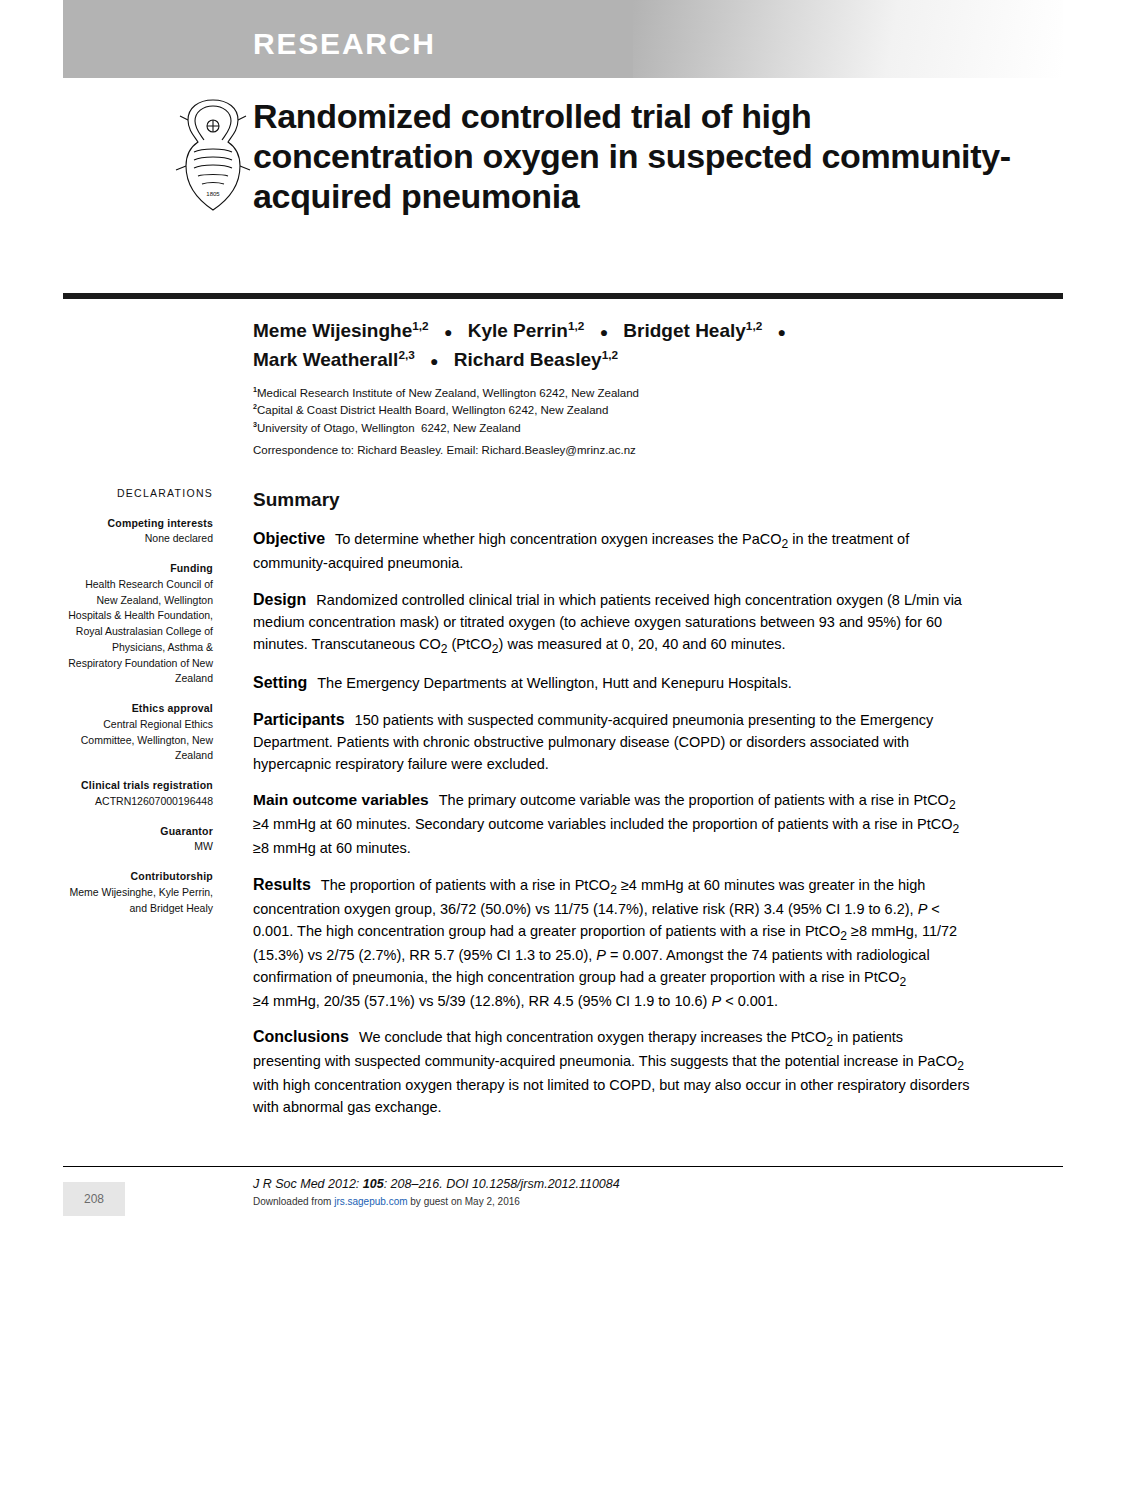Research
1805
Randomized controlled trial of high concentration oxygen in suspected community-acquired pneumonia
Meme Wijesinghe1,2 ● Kyle Perrin1,2 ● Bridget Healy1,2 ●
Mark Weatherall2,3 ● Richard Beasley1,2
1Medical Research Institute of New Zealand, Wellington 6242, New Zealand
2Capital & Coast District Health Board, Wellington 6242, New Zealand
3University of Otago, Wellington 6242, New Zealand
Correspondence to: Richard Beasley. Email: Richard.Beasley@mrinz.ac.nz
DECLARATIONS
Competing interests
None declared
Funding
Health Research Council of New Zealand, Wellington Hospitals & Health Foundation, Royal Australasian College of Physicians, Asthma & Respiratory Foundation of New Zealand
Ethics approval
Central Regional Ethics Committee, Wellington, New Zealand
Clinical trials registration
ACTRN12607000196448
Guarantor
MW
Contributorship
Meme Wijesinghe, Kyle Perrin, and Bridget Healy
Summary
Objective To determine whether high concentration oxygen increases the PaCO2 in the treatment of community-acquired pneumonia.
Design Randomized controlled clinical trial in which patients received high concentration oxygen (8 L/min via medium concentration mask) or titrated oxygen (to achieve oxygen saturations between 93 and 95%) for 60 minutes. Transcutaneous CO2 (PtCO2) was measured at 0, 20, 40 and 60 minutes.
Setting The Emergency Departments at Wellington, Hutt and Kenepuru Hospitals.
Participants150 patients with suspected community-acquired pneumonia presenting to the Emergency Department. Patients with chronic obstructive pulmonary disease (COPD) or disorders associated with hypercapnic respiratory failure were excluded.
Main outcome variables The primary outcome variable was the proportion of patients with a rise in PtCO2 ≥4 mmHg at 60 minutes. Secondary outcome variables included the proportion of patients with a rise in PtCO2 ≥8 mmHg at 60 minutes.
Results The proportion of patients with a rise in PtCO2 ≥4 mmHg at 60 minutes was greater in the high concentration oxygen group, 36/72 (50.0%) vs 11/75 (14.7%), relative risk (RR) 3.4 (95% CI 1.9 to 6.2), P < 0.001. The high concentration group had a greater proportion of patients with a rise in PtCO2 ≥8 mmHg, 11/72 (15.3%) vs 2/75 (2.7%), RR 5.7 (95% CI 1.3 to 25.0), P = 0.007. Amongst the 74 patients with radiological confirmation of pneumonia, the high concentration group had a greater proportion with a rise in PtCO2 ≥4 mmHg, 20/35 (57.1%) vs 5/39 (12.8%), RR 4.5 (95% CI 1.9 to 10.6) P < 0.001.
Conclusions We conclude that high concentration oxygen therapy increases the PtCO2 in patients presenting with suspected community-acquired pneumonia. This suggests that the potential increase in PaCO2 with high concentration oxygen therapy is not limited to COPD, but may also occur in other respiratory disorders with abnormal gas exchange.
208
J R Soc Med 2012: 105: 208–216. DOI 10.1258/jrsm.2012.110084
Downloaded from jrs.sagepub.com by guest on May 2, 2016